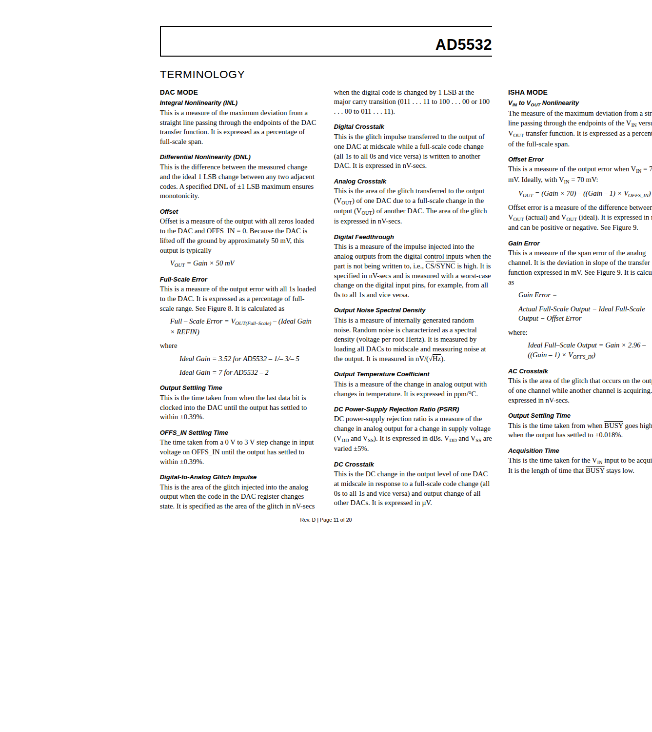AD5532
TERMINOLOGY
DAC MODE
Integral Nonlinearity (INL)
This is a measure of the maximum deviation from a straight line passing through the endpoints of the DAC transfer function. It is expressed as a percentage of full-scale span.
Differential Nonlinearity (DNL)
This is the difference between the measured change and the ideal 1 LSB change between any two adjacent codes. A specified DNL of ±1 LSB maximum ensures monotonicity.
Offset
Offset is a measure of the output with all zeros loaded to the DAC and OFFS_IN = 0. Because the DAC is lifted off the ground by approximately 50 mV, this output is typically
VOUT = Gain × 50 mV
Full-Scale Error
This is a measure of the output error with all 1s loaded to the DAC. It is expressed as a percentage of full-scale range. See Figure 8. It is calculated as
Full – Scale Error = VOUT(Full–Scale) – (Ideal Gain × REFIN)
where
Ideal Gain = 3.52 for AD5532 – 1/– 3/– 5
Ideal Gain = 7 for AD5532 – 2
Output Settling Time
This is the time taken from when the last data bit is clocked into the DAC until the output has settled to within ±0.39%.
OFFS_IN Settling Time
The time taken from a 0 V to 3 V step change in input voltage on OFFS_IN until the output has settled to within ±0.39%.
Digital-to-Analog Glitch Impulse
This is the area of the glitch injected into the analog output when the code in the DAC register changes state. It is specified as the area of the glitch in nV-secs when the digital code is changed by 1 LSB at the major carry transition (011 . . . 11 to 100 . . . 00 or 100 . . . 00 to 011 . . . 11).
Digital Crosstalk
This is the glitch impulse transferred to the output of one DAC at midscale while a full-scale code change (all 1s to all 0s and vice versa) is written to another DAC. It is expressed in nV-secs.
Analog Crosstalk
This is the area of the glitch transferred to the output (VOUT) of one DAC due to a full-scale change in the output (VOUT) of another DAC. The area of the glitch is expressed in nV-secs.
Digital Feedthrough
This is a measure of the impulse injected into the analog outputs from the digital control inputs when the part is not being written to, i.e., CS/SYNC is high. It is specified in nV-secs and is measured with a worst-case change on the digital input pins, for example, from all 0s to all 1s and vice versa.
Output Noise Spectral Density
This is a measure of internally generated random noise. Random noise is characterized as a spectral density (voltage per root Hertz). It is measured by loading all DACs to midscale and measuring noise at the output. It is measured in nV/(√Hz).
Output Temperature Coefficient
This is a measure of the change in analog output with changes in temperature. It is expressed in ppm/°C.
DC Power-Supply Rejection Ratio (PSRR)
DC power-supply rejection ratio is a measure of the change in analog output for a change in supply voltage (VDD and VSS). It is expressed in dBs. VDD and VSS are varied ±5%.
DC Crosstalk
This is the DC change in the output level of one DAC at midscale in response to a full-scale code change (all 0s to all 1s and vice versa) and output change of all other DACs. It is expressed in µV.
ISHA MODE
VIN to VOUT Nonlinearity
The measure of the maximum deviation from a straight line passing through the endpoints of the VIN versus VOUT transfer function. It is expressed as a percentage of the full-scale span.
Offset Error
This is a measure of the output error when VIN = 70 mV. Ideally, with VIN = 70 mV:
VOUT = (Gain × 70) – ((Gain – 1) × VOFFS_IN) mV
Offset error is a measure of the difference between VOUT (actual) and VOUT (ideal). It is expressed in mV and can be positive or negative. See Figure 9.
Gain Error
This is a measure of the span error of the analog channel. It is the deviation in slope of the transfer function expressed in mV. See Figure 9. It is calculated as
Gain Error =
Actual Full-Scale Output − Ideal Full-Scale Output − Offset Error
where:
Ideal Full–Scale Output = Gain × 2.96 – ((Gain – 1) × VOFFS_IN)
AC Crosstalk
This is the area of the glitch that occurs on the output of one channel while another channel is acquiring. It is expressed in nV-secs.
Output Settling Time
This is the time taken from when BUSY goes high to when the output has settled to ±0.018%.
Acquisition Time
This is the time taken for the VIN input to be acquired. It is the length of time that BUSY stays low.
Rev. D | Page 11 of 20